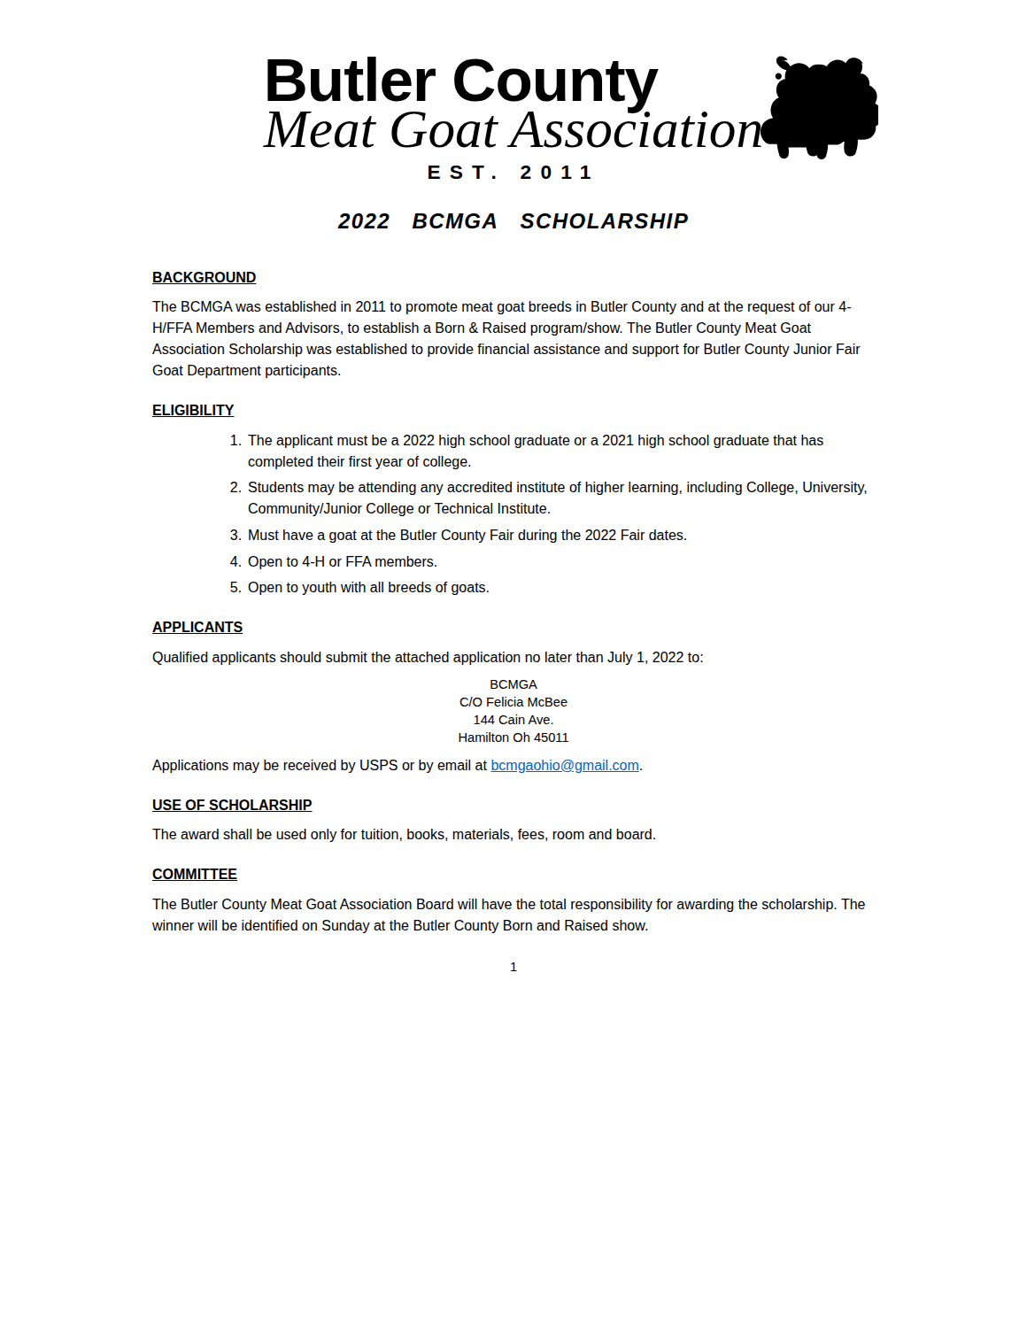Butler County
Meat Goat Association
EST. 2011
2022 BCMGA SCHOLARSHIP
BACKGROUND
The BCMGA was established in 2011 to promote meat goat breeds in Butler County and at the request of our 4-H/FFA Members and Advisors, to establish a Born & Raised program/show. The Butler County Meat Goat Association Scholarship was established to provide financial assistance and support for Butler County Junior Fair Goat Department participants.
ELIGIBILITY
The applicant must be a 2022 high school graduate or a 2021 high school graduate that has completed their first year of college.
Students may be attending any accredited institute of higher learning, including College, University, Community/Junior College or Technical Institute.
Must have a goat at the Butler County Fair during the 2022 Fair dates.
Open to 4-H or FFA members.
Open to youth with all breeds of goats.
APPLICANTS
Qualified applicants should submit the attached application no later than July 1, 2022 to:
BCMGA
C/O Felicia McBee
144 Cain Ave.
Hamilton Oh 45011
Applications may be received by USPS or by email at bcmgaohio@gmail.com.
USE OF SCHOLARSHIP
The award shall be used only for tuition, books, materials, fees, room and board.
COMMITTEE
The Butler County Meat Goat Association Board will have the total responsibility for awarding the scholarship. The winner will be identified on Sunday at the Butler County Born and Raised show.
1